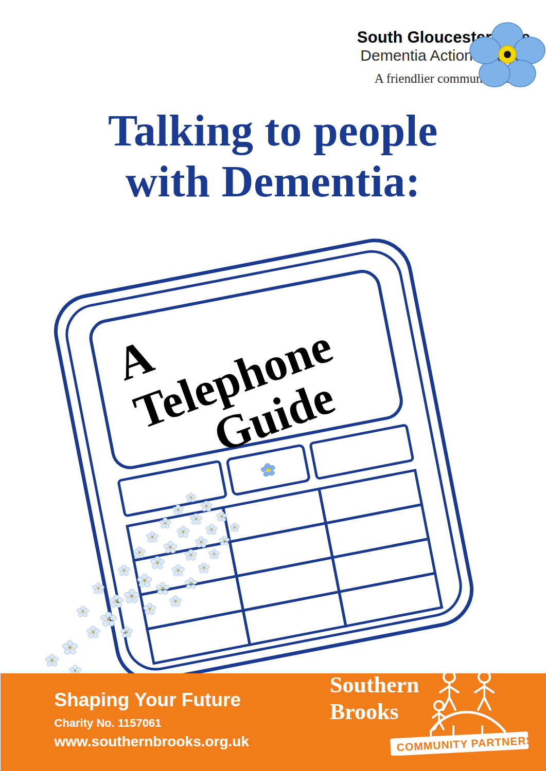South Gloucestershire
Dementia Action Alliance
A friendlier community for all
Talking to people
with Dementia:
A Telephone Guide
Shaping Your Future
Charity No. 1157061
www.southernbrooks.org.uk
Southern Brooks COMMUNITY PARTNERSHIPS